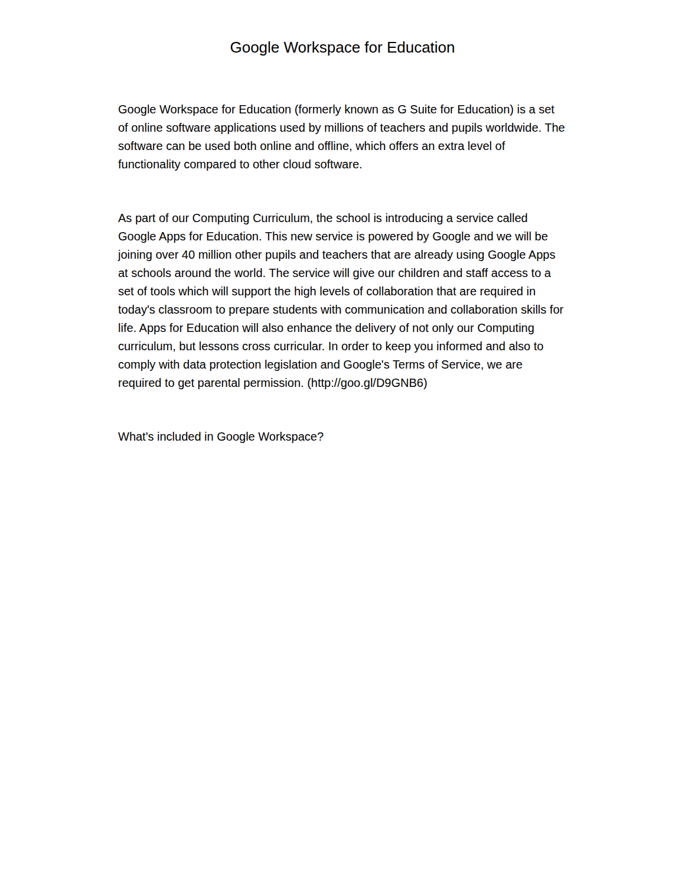Google Workspace for Education
Google Workspace for Education (formerly known as G Suite for Education) is a set of online software applications used by millions of teachers and pupils worldwide. The software can be used both online and offline, which offers an extra level of functionality compared to other cloud software.
As part of our Computing Curriculum, the school is introducing a service called Google Apps for Education. This new service is powered by Google and we will be joining over 40 million other pupils and teachers that are already using Google Apps at schools around the world. The service will give our children and staff access to a set of tools which will support the high levels of collaboration that are required in today's classroom to prepare students with communication and collaboration skills for life. Apps for Education will also enhance the delivery of not only our Computing curriculum, but lessons cross curricular. In order to keep you informed and also to comply with data protection legislation and Google's Terms of Service, we are required to get parental permission. (http://goo.gl/D9GNB6)
What's included in Google Workspace?